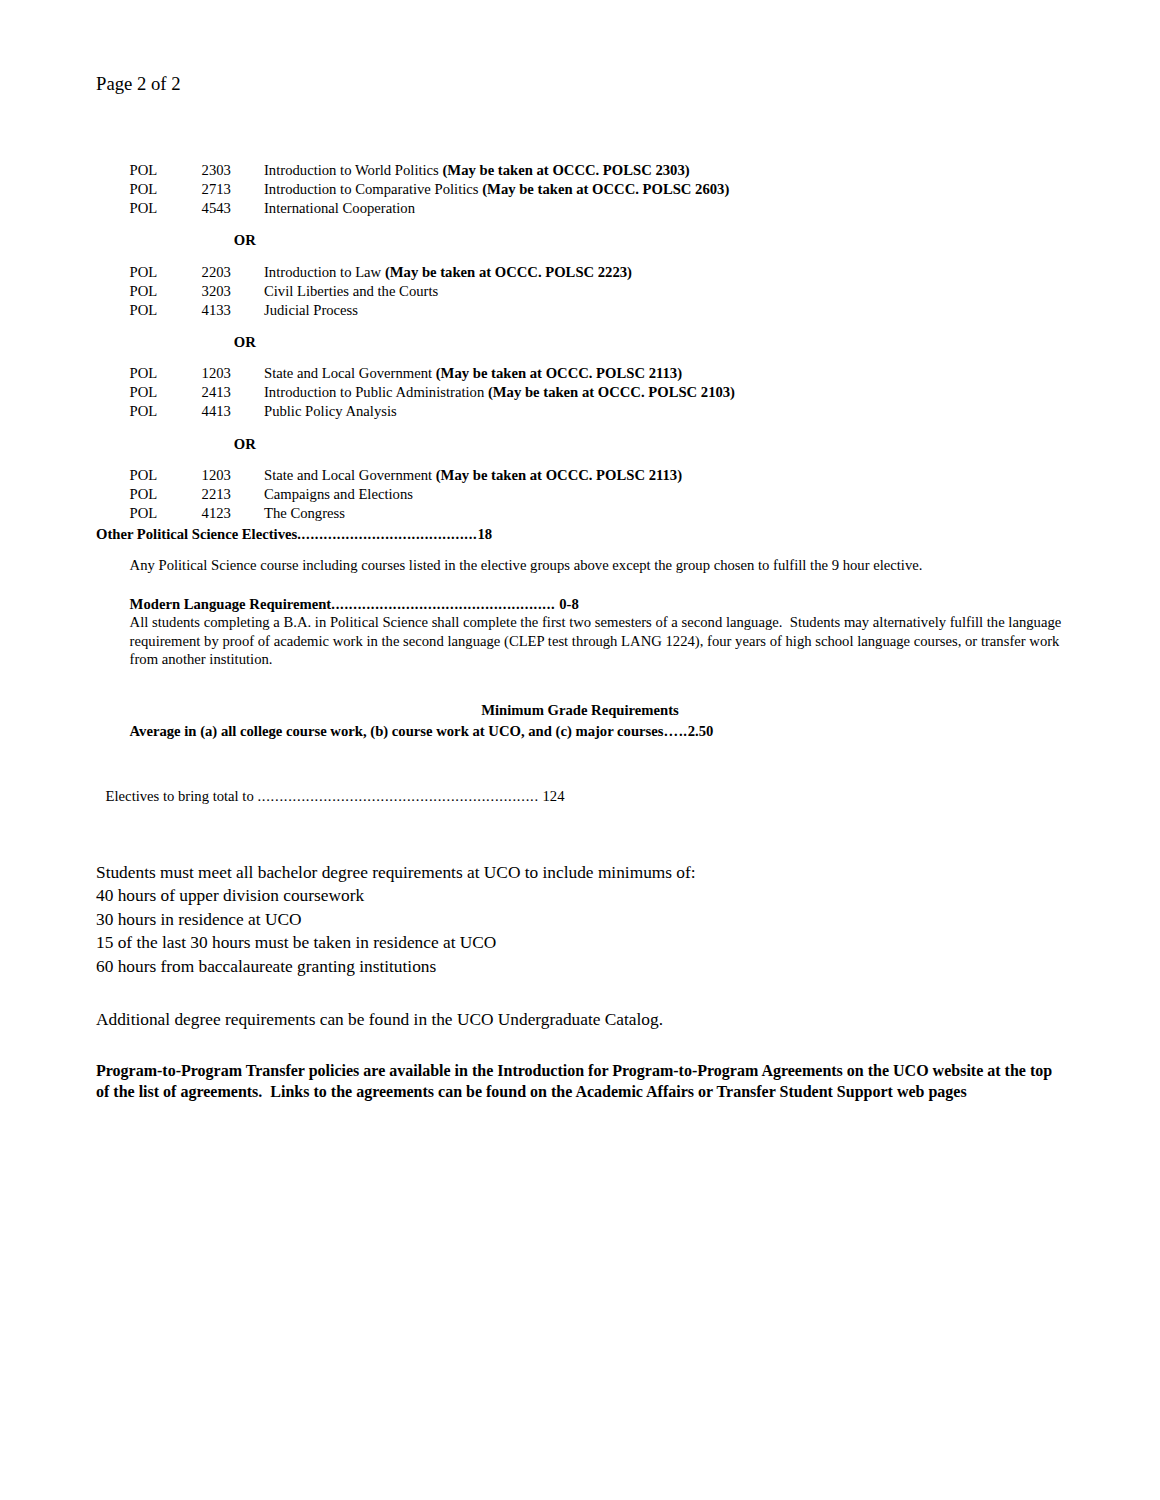Page 2 of 2
| POL | 2303 | Introduction to World Politics (May be taken at OCCC. POLSC 2303) |
| POL | 2713 | Introduction to Comparative Politics (May be taken at OCCC. POLSC 2603) |
| POL | 4543 | International Cooperation |
OR
| POL | 2203 | Introduction to Law (May be taken at OCCC. POLSC 2223) |
| POL | 3203 | Civil Liberties and the Courts |
| POL | 4133 | Judicial Process |
OR
| POL | 1203 | State and Local Government (May be taken at OCCC. POLSC 2113) |
| POL | 2413 | Introduction to Public Administration (May be taken at OCCC. POLSC 2103) |
| POL | 4413 | Public Policy Analysis |
OR
| POL | 1203 | State and Local Government (May be taken at OCCC. POLSC 2113) |
| POL | 2213 | Campaigns and Elections |
| POL | 4123 | The Congress |
Other Political Science Electives......................................... 18
Any Political Science course including courses listed in the elective groups above except the group chosen to fulfill the 9 hour elective.
Modern Language Requirement................................................... 0-8
All students completing a B.A. in Political Science shall complete the first two semesters of a second language. Students may alternatively fulfill the language requirement by proof of academic work in the second language (CLEP test through LANG 1224), four years of high school language courses, or transfer work from another institution.
Minimum Grade Requirements
Average in (a) all college course work, (b) course work at UCO, and (c) major courses….. 2.50
Electives to bring total to ................................................................ 124
Students must meet all bachelor degree requirements at UCO to include minimums of:
40 hours of upper division coursework
30 hours in residence at UCO
15 of the last 30 hours must be taken in residence at UCO
60 hours from baccalaureate granting institutions
Additional degree requirements can be found in the UCO Undergraduate Catalog.
Program-to-Program Transfer policies are available in the Introduction for Program-to-Program Agreements on the UCO website at the top of the list of agreements. Links to the agreements can be found on the Academic Affairs or Transfer Student Support web pages